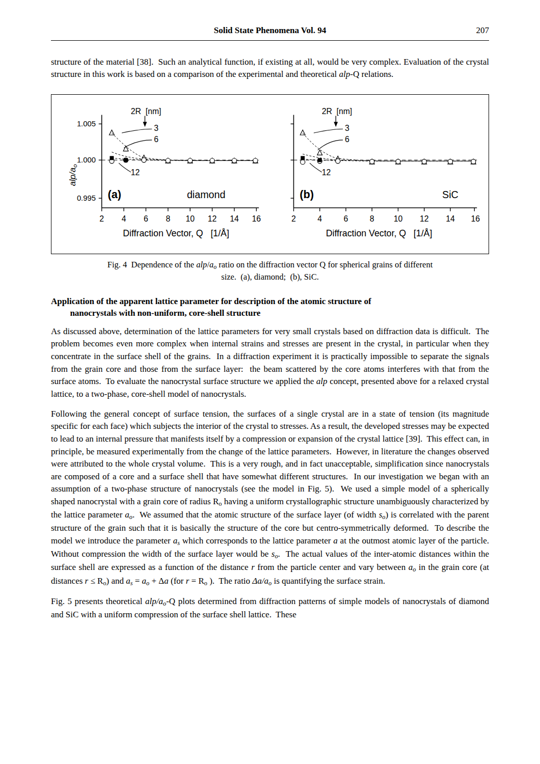Solid State Phenomena Vol. 94 207
structure of the material [38]. Such an analytical function, if existing at all, would be very complex. Evaluation of the crystal structure in this work is based on a comparison of the experimental and theoretical alp-Q relations.
1.005 1.000 0.995 alp/ao 2 4 6 8 10 12 14 16 Diffraction Vector, Q [1/Å] 2R [nm] 3 6 12 (a) diamond
2 4 6 8 10 12 14 16 Diffraction Vector, Q [1/Å] 2R [nm] 3 6 12 (b) SiC
Fig. 4 Dependence of the alp/ao ratio on the diffraction vector Q for spherical grains of different
size. (a), diamond; (b), SiC.
Application of the apparent lattice parameter for description of the atomic structure of nanocrystals with non-uniform, core-shell structure
As discussed above, determination of the lattice parameters for very small crystals based on diffraction data is difficult. The problem becomes even more complex when internal strains and stresses are present in the crystal, in particular when they concentrate in the surface shell of the grains. In a diffraction experiment it is practically impossible to separate the signals from the grain core and those from the surface layer: the beam scattered by the core atoms interferes with that from the surface atoms. To evaluate the nanocrystal surface structure we applied the alp concept, presented above for a relaxed crystal lattice, to a two-phase, core-shell model of nanocrystals.
Following the general concept of surface tension, the surfaces of a single crystal are in a state of tension (its magnitude specific for each face) which subjects the interior of the crystal to stresses. As a result, the developed stresses may be expected to lead to an internal pressure that manifests itself by a compression or expansion of the crystal lattice [39]. This effect can, in principle, be measured experimentally from the change of the lattice parameters. However, in literature the changes observed were attributed to the whole crystal volume. This is a very rough, and in fact unacceptable, simplification since nanocrystals are composed of a core and a surface shell that have somewhat different structures. In our investigation we began with an assumption of a two-phase structure of nanocrystals (see the model in Fig. 5). We used a simple model of a spherically shaped nanocrystal with a grain core of radius Ro having a uniform crystallographic structure unambiguously characterized by the lattice parameter ao. We assumed that the atomic structure of the surface layer (of width so) is correlated with the parent structure of the grain such that it is basically the structure of the core but centro-symmetrically deformed. To describe the model we introduce the parameter as which corresponds to the lattice parameter a at the outmost atomic layer of the particle. Without compression the width of the surface layer would be so. The actual values of the inter-atomic distances within the surface shell are expressed as a function of the distance r from the particle center and vary between ao in the grain core (at distances r ≤ Ro) and as = ao + Δa (for r = Ro ). The ratio Δa/ao is quantifying the surface strain.
Fig. 5 presents theoretical alp/ao-Q plots determined from diffraction patterns of simple models of nanocrystals of diamond and SiC with a uniform compression of the surface shell lattice. These